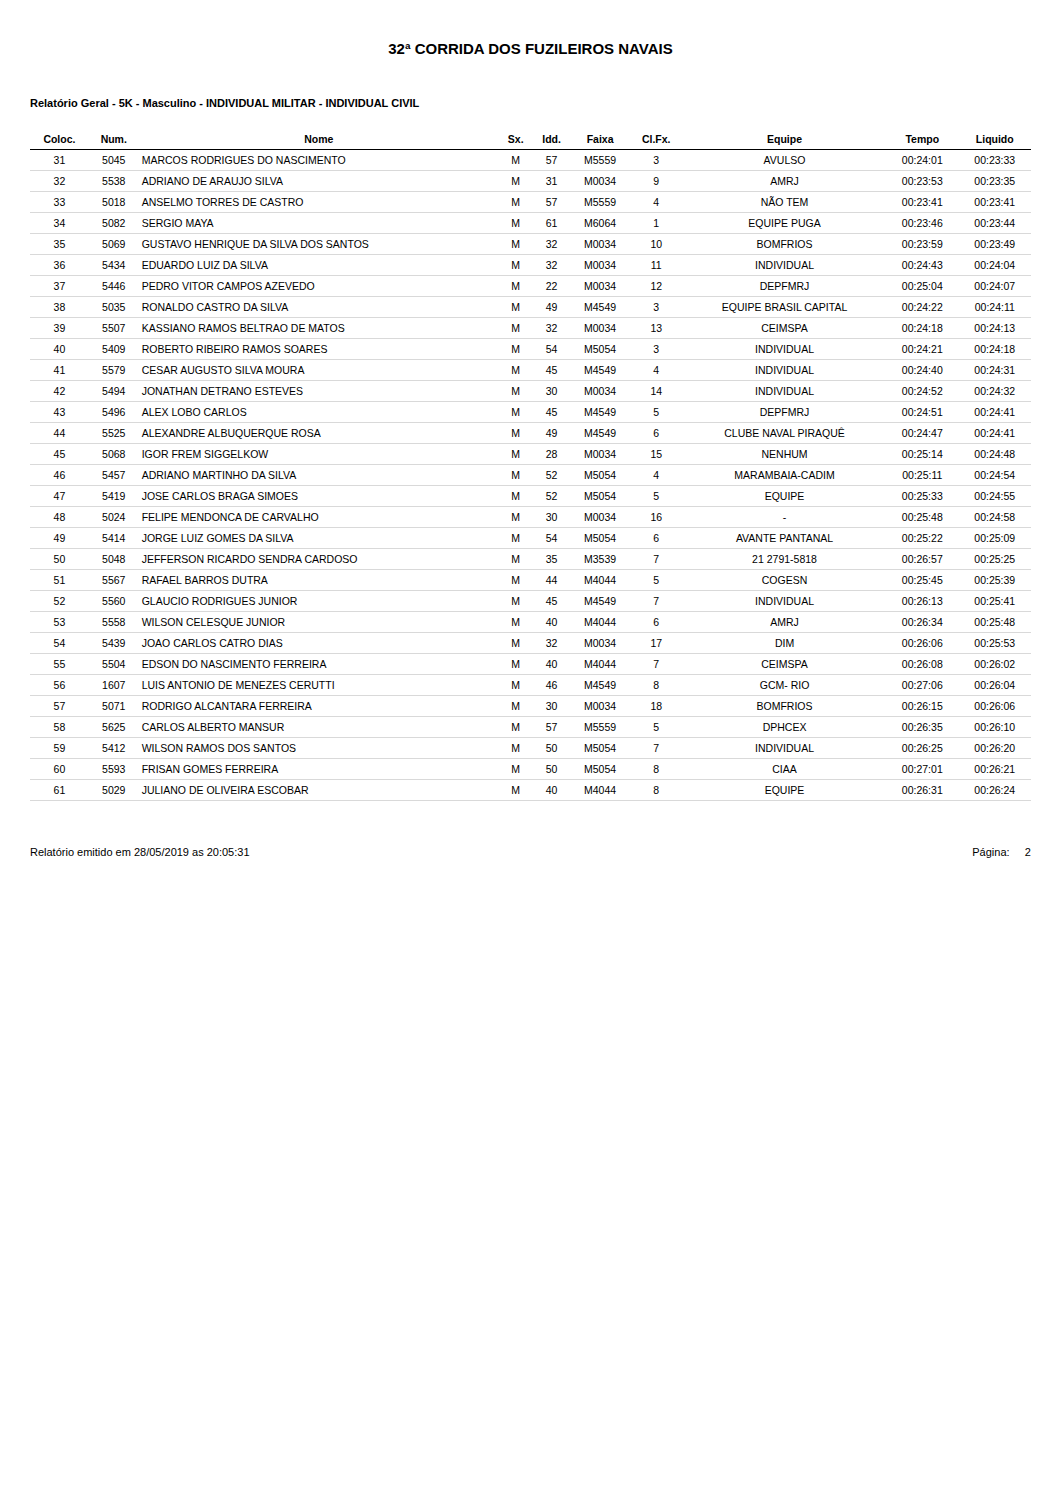32ª CORRIDA DOS FUZILEIROS NAVAIS
Relatório Geral - 5K - Masculino - INDIVIDUAL MILITAR - INDIVIDUAL CIVIL
| Coloc. | Num. | Nome | Sx. | Idd. | Faixa | Cl.Fx. | Equipe | Tempo | Liquido |
| --- | --- | --- | --- | --- | --- | --- | --- | --- | --- |
| 31 | 5045 | MARCOS RODRIGUES DO NASCIMENTO | M | 57 | M5559 | 3 | AVULSO | 00:24:01 | 00:23:33 |
| 32 | 5538 | ADRIANO DE ARAUJO SILVA | M | 31 | M0034 | 9 | AMRJ | 00:23:53 | 00:23:35 |
| 33 | 5018 | ANSELMO TORRES DE CASTRO | M | 57 | M5559 | 4 | NÃO TEM | 00:23:41 | 00:23:41 |
| 34 | 5082 | SERGIO MAYA | M | 61 | M6064 | 1 | EQUIPE PUGA | 00:23:46 | 00:23:44 |
| 35 | 5069 | GUSTAVO HENRIQUE DA SILVA DOS SANTOS | M | 32 | M0034 | 10 | BOMFRIOS | 00:23:59 | 00:23:49 |
| 36 | 5434 | EDUARDO LUIZ DA SILVA | M | 32 | M0034 | 11 | INDIVIDUAL | 00:24:43 | 00:24:04 |
| 37 | 5446 | PEDRO VITOR CAMPOS AZEVEDO | M | 22 | M0034 | 12 | DEPFMRJ | 00:25:04 | 00:24:07 |
| 38 | 5035 | RONALDO CASTRO DA SILVA | M | 49 | M4549 | 3 | EQUIPE BRASIL CAPITAL | 00:24:22 | 00:24:11 |
| 39 | 5507 | KASSIANO RAMOS BELTRAO DE MATOS | M | 32 | M0034 | 13 | CEIMSPA | 00:24:18 | 00:24:13 |
| 40 | 5409 | ROBERTO RIBEIRO RAMOS SOARES | M | 54 | M5054 | 3 | INDIVIDUAL | 00:24:21 | 00:24:18 |
| 41 | 5579 | CESAR AUGUSTO SILVA MOURA | M | 45 | M4549 | 4 | INDIVIDUAL | 00:24:40 | 00:24:31 |
| 42 | 5494 | JONATHAN DETRANO ESTEVES | M | 30 | M0034 | 14 | INDIVIDUAL | 00:24:52 | 00:24:32 |
| 43 | 5496 | ALEX LOBO CARLOS | M | 45 | M4549 | 5 | DEPFMRJ | 00:24:51 | 00:24:41 |
| 44 | 5525 | ALEXANDRE ALBUQUERQUE ROSA | M | 49 | M4549 | 6 | CLUBE NAVAL PIRAQUÊ | 00:24:47 | 00:24:41 |
| 45 | 5068 | IGOR FREM SIGGELKOW | M | 28 | M0034 | 15 | NENHUM | 00:25:14 | 00:24:48 |
| 46 | 5457 | ADRIANO MARTINHO DA SILVA | M | 52 | M5054 | 4 | MARAMBAIA-CADIM | 00:25:11 | 00:24:54 |
| 47 | 5419 | JOSE CARLOS BRAGA SIMOES | M | 52 | M5054 | 5 | EQUIPE | 00:25:33 | 00:24:55 |
| 48 | 5024 | FELIPE MENDONCA DE CARVALHO | M | 30 | M0034 | 16 | - | 00:25:48 | 00:24:58 |
| 49 | 5414 | JORGE LUIZ GOMES DA SILVA | M | 54 | M5054 | 6 | AVANTE PANTANAL | 00:25:22 | 00:25:09 |
| 50 | 5048 | JEFFERSON RICARDO SENDRA CARDOSO | M | 35 | M3539 | 7 | 21 2791-5818 | 00:26:57 | 00:25:25 |
| 51 | 5567 | RAFAEL BARROS DUTRA | M | 44 | M4044 | 5 | COGESN | 00:25:45 | 00:25:39 |
| 52 | 5560 | GLAUCIO RODRIGUES JUNIOR | M | 45 | M4549 | 7 | INDIVIDUAL | 00:26:13 | 00:25:41 |
| 53 | 5558 | WILSON CELESQUE JUNIOR | M | 40 | M4044 | 6 | AMRJ | 00:26:34 | 00:25:48 |
| 54 | 5439 | JOAO CARLOS CATRO DIAS | M | 32 | M0034 | 17 | DIM | 00:26:06 | 00:25:53 |
| 55 | 5504 | EDSON DO NASCIMENTO FERREIRA | M | 40 | M4044 | 7 | CEIMSPA | 00:26:08 | 00:26:02 |
| 56 | 1607 | LUIS ANTONIO DE MENEZES CERUTTI | M | 46 | M4549 | 8 | GCM- RIO | 00:27:06 | 00:26:04 |
| 57 | 5071 | RODRIGO ALCANTARA FERREIRA | M | 30 | M0034 | 18 | BOMFRIOS | 00:26:15 | 00:26:06 |
| 58 | 5625 | CARLOS ALBERTO MANSUR | M | 57 | M5559 | 5 | DPHCEX | 00:26:35 | 00:26:10 |
| 59 | 5412 | WILSON RAMOS DOS SANTOS | M | 50 | M5054 | 7 | INDIVIDUAL | 00:26:25 | 00:26:20 |
| 60 | 5593 | FRISAN GOMES FERREIRA | M | 50 | M5054 | 8 | CIAA | 00:27:01 | 00:26:21 |
| 61 | 5029 | JULIANO DE OLIVEIRA ESCOBAR | M | 40 | M4044 | 8 | EQUIPE | 00:26:31 | 00:26:24 |
Relatório emitido em 28/05/2019 as 20:05:31
Página: 2